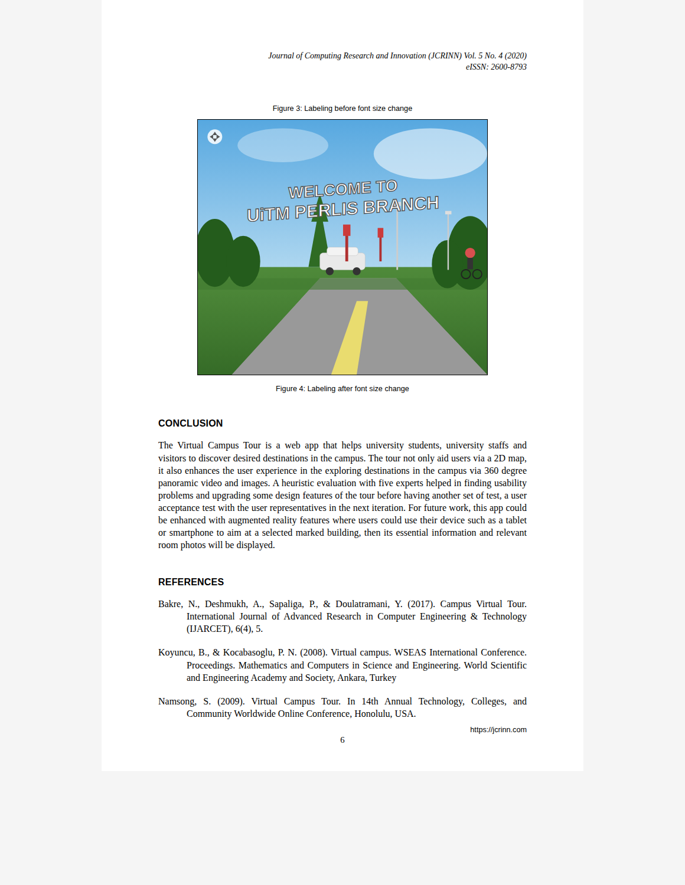Journal of Computing Research and Innovation (JCRINN) Vol. 5 No. 4 (2020)
eISSN: 2600-8793
Figure 3: Labeling before font size change
Figure 4: Labeling after font size change
CONCLUSION
The Virtual Campus Tour is a web app that helps university students, university staffs and visitors to discover desired destinations in the campus. The tour not only aid users via a 2D map, it also enhances the user experience in the exploring destinations in the campus via 360 degree panoramic video and images. A heuristic evaluation with five experts helped in finding usability problems and upgrading some design features of the tour before having another set of test, a user acceptance test with the user representatives in the next iteration. For future work, this app could be enhanced with augmented reality features where users could use their device such as a tablet or smartphone to aim at a selected marked building, then its essential information and relevant room photos will be displayed.
REFERENCES
Bakre, N., Deshmukh, A., Sapaliga, P., & Doulatramani, Y. (2017). Campus Virtual Tour. International Journal of Advanced Research in Computer Engineering & Technology (IJARCET), 6(4), 5.
Koyuncu, B., & Kocabasoglu, P. N. (2008). Virtual campus. WSEAS International Conference. Proceedings. Mathematics and Computers in Science and Engineering. World Scientific and Engineering Academy and Society, Ankara, Turkey
Namsong, S. (2009). Virtual Campus Tour. In 14th Annual Technology, Colleges, and Community Worldwide Online Conference, Honolulu, USA.
https://jcrinn.com
6